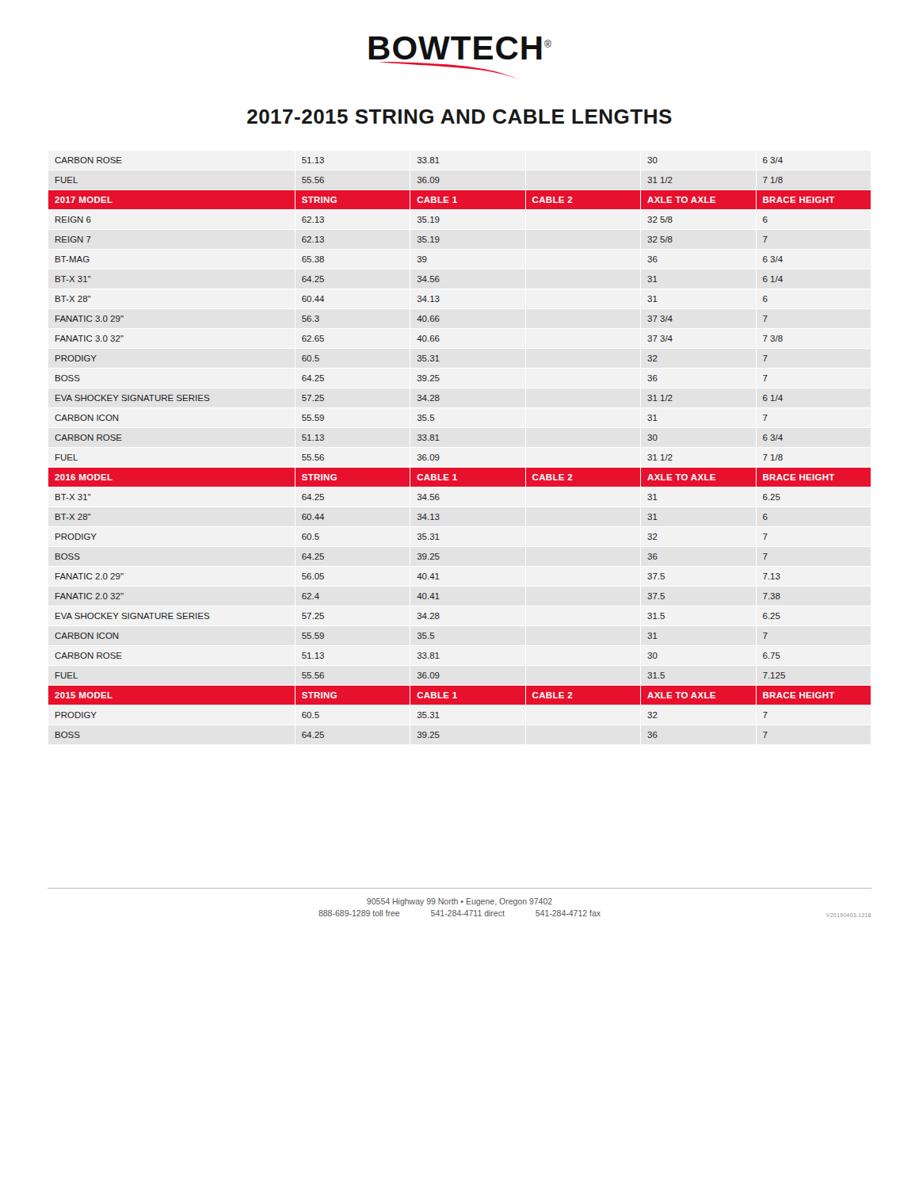BOWTECH®
2017-2015 STRING AND CABLE LENGTHS
| CARBON ROSE | 51.13 | 33.81 | | 30 | 6 3/4 |
| FUEL | 55.56 | 36.09 | | 31 1/2 | 7 1/8 |
| 2017 MODEL | STRING | CABLE 1 | CABLE 2 | AXLE TO AXLE | BRACE HEIGHT |
| REIGN 6 | 62.13 | 35.19 | | 32 5/8 | 6 |
| REIGN 7 | 62.13 | 35.19 | | 32 5/8 | 7 |
| BT-MAG | 65.38 | 39 | | 36 | 6 3/4 |
| BT-X 31" | 64.25 | 34.56 | | 31 | 6 1/4 |
| BT-X 28" | 60.44 | 34.13 | | 31 | 6 |
| FANATIC 3.0 29" | 56.3 | 40.66 | | 37 3/4 | 7 |
| FANATIC 3.0 32" | 62.65 | 40.66 | | 37 3/4 | 7 3/8 |
| PRODIGY | 60.5 | 35.31 | | 32 | 7 |
| BOSS | 64.25 | 39.25 | | 36 | 7 |
| EVA SHOCKEY SIGNATURE SERIES | 57.25 | 34.28 | | 31 1/2 | 6 1/4 |
| CARBON ICON | 55.59 | 35.5 | | 31 | 7 |
| CARBON ROSE | 51.13 | 33.81 | | 30 | 6 3/4 |
| FUEL | 55.56 | 36.09 | | 31 1/2 | 7 1/8 |
| 2016 MODEL | STRING | CABLE 1 | CABLE 2 | AXLE TO AXLE | BRACE HEIGHT |
| BT-X 31" | 64.25 | 34.56 | | 31 | 6.25 |
| BT-X 28" | 60.44 | 34.13 | | 31 | 6 |
| PRODIGY | 60.5 | 35.31 | | 32 | 7 |
| BOSS | 64.25 | 39.25 | | 36 | 7 |
| FANATIC 2.0 29" | 56.05 | 40.41 | | 37.5 | 7.13 |
| FANATIC 2.0 32" | 62.4 | 40.41 | | 37.5 | 7.38 |
| EVA SHOCKEY SIGNATURE SERIES | 57.25 | 34.28 | | 31.5 | 6.25 |
| CARBON ICON | 55.59 | 35.5 | | 31 | 7 |
| CARBON ROSE | 51.13 | 33.81 | | 30 | 6.75 |
| FUEL | 55.56 | 36.09 | | 31.5 | 7.125 |
| 2015 MODEL | STRING | CABLE 1 | CABLE 2 | AXLE TO AXLE | BRACE HEIGHT |
| PRODIGY | 60.5 | 35.31 | | 32 | 7 |
| BOSS | 64.25 | 39.25 | | 36 | 7 |
90554 Highway 99 North • Eugene, Oregon 97402
888-689-1289 toll free 541-284-4711 direct 541-284-4712 fax
V20190403-1218